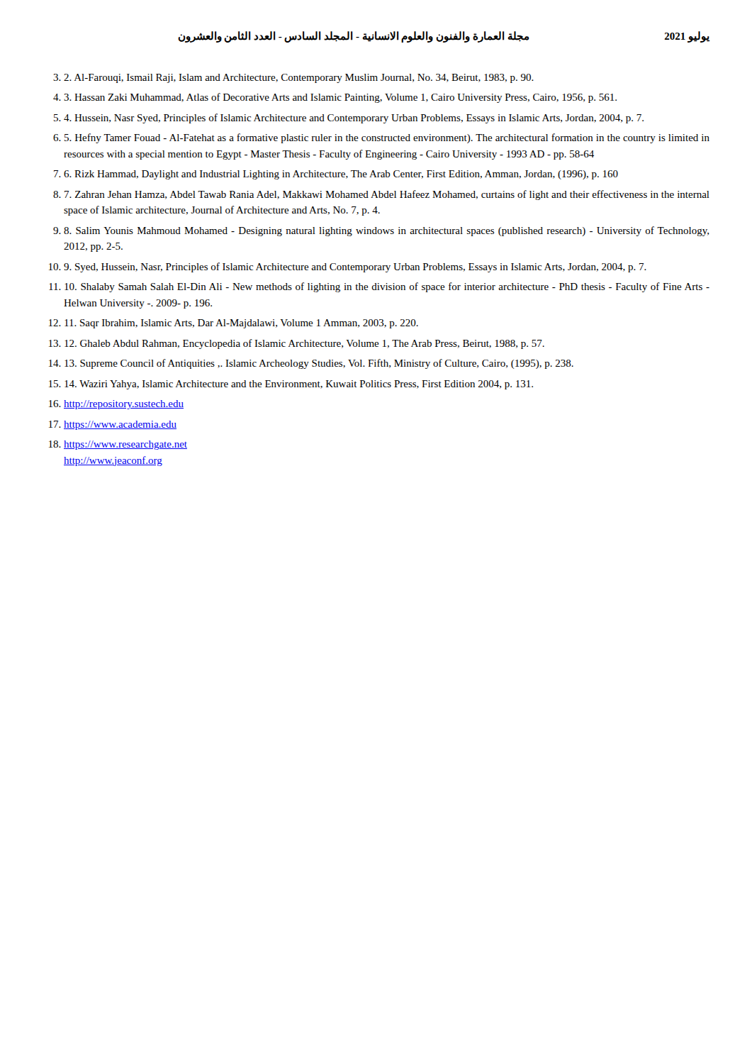يوليو 2021
مجلة العمارة والفنون والعلوم الانسانية - المجلد السادس - العدد الثامن والعشرون
2. Al-Farouqi, Ismail Raji, Islam and Architecture, Contemporary Muslim Journal, No. 34, Beirut, 1983, p. 90.
3. Hassan Zaki Muhammad, Atlas of Decorative Arts and Islamic Painting, Volume 1, Cairo University Press, Cairo, 1956, p. 561.
4. Hussein, Nasr Syed, Principles of Islamic Architecture and Contemporary Urban Problems, Essays in Islamic Arts, Jordan, 2004, p. 7.
5. Hefny Tamer Fouad - Al-Fatehat as a formative plastic ruler in the constructed environment). The architectural formation in the country is limited in resources with a special mention to Egypt - Master Thesis - Faculty of Engineering - Cairo University - 1993 AD - pp. 58-64
6. Rizk Hammad, Daylight and Industrial Lighting in Architecture, The Arab Center, First Edition, Amman, Jordan, (1996), p. 160
7. Zahran Jehan Hamza, Abdel Tawab Rania Adel, Makkawi Mohamed Abdel Hafeez Mohamed, curtains of light and their effectiveness in the internal space of Islamic architecture, Journal of Architecture and Arts, No. 7, p. 4.
8. Salim Younis Mahmoud Mohamed - Designing natural lighting windows in architectural spaces (published research) - University of Technology, 2012, pp. 2-5.
9. Syed, Hussein, Nasr, Principles of Islamic Architecture and Contemporary Urban Problems, Essays in Islamic Arts, Jordan, 2004, p. 7.
10. Shalaby Samah Salah El-Din Ali - New methods of lighting in the division of space for interior architecture - PhD thesis - Faculty of Fine Arts - Helwan University -. 2009- p. 196.
11. Saqr Ibrahim, Islamic Arts, Dar Al-Majdalawi, Volume 1 Amman, 2003, p. 220.
12. Ghaleb Abdul Rahman, Encyclopedia of Islamic Architecture, Volume 1, The Arab Press, Beirut, 1988, p. 57.
13. Supreme Council of Antiquities ,. Islamic Archeology Studies, Vol. Fifth, Ministry of Culture, Cairo, (1995), p. 238.
14. Waziri Yahya, Islamic Architecture and the Environment, Kuwait Politics Press, First Edition 2004, p. 131.
http://repository.sustech.edu
https://www.academia.edu
https://www.researchgate.net
http://www.jeaconf.org